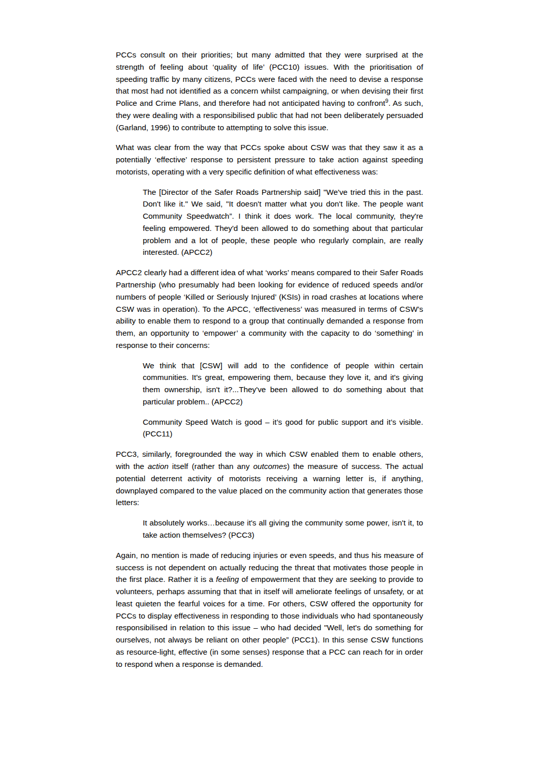PCCs consult on their priorities; but many admitted that they were surprised at the strength of feeling about ‘quality of life’ (PCC10) issues. With the prioritisation of speeding traffic by many citizens, PCCs were faced with the need to devise a response that most had not identified as a concern whilst campaigning, or when devising their first Police and Crime Plans, and therefore had not anticipated having to confront9. As such, they were dealing with a responsibilised public that had not been deliberately persuaded (Garland, 1996) to contribute to attempting to solve this issue.
What was clear from the way that PCCs spoke about CSW was that they saw it as a potentially ‘effective’ response to persistent pressure to take action against speeding motorists, operating with a very specific definition of what effectiveness was:
The [Director of the Safer Roads Partnership said] "We've tried this in the past. Don't like it." We said, "It doesn't matter what you don't like. The people want Community Speedwatch”. I think it does work. The local community, they're feeling empowered. They'd been allowed to do something about that particular problem and a lot of people, these people who regularly complain, are really interested. (APCC2)
APCC2 clearly had a different idea of what ‘works’ means compared to their Safer Roads Partnership (who presumably had been looking for evidence of reduced speeds and/or numbers of people ‘Killed or Seriously Injured’ (KSIs) in road crashes at locations where CSW was in operation). To the APCC, ‘effectiveness’ was measured in terms of CSW’s ability to enable them to respond to a group that continually demanded a response from them, an opportunity to ‘empower’ a community with the capacity to do ‘something’ in response to their concerns:
We think that [CSW] will add to the confidence of people within certain communities. It's great, empowering them, because they love it, and it's giving them ownership, isn't it?...They've been allowed to do something about that particular problem.. (APCC2)
Community Speed Watch is good – it’s good for public support and it’s visible. (PCC11)
PCC3, similarly, foregrounded the way in which CSW enabled them to enable others, with the action itself (rather than any outcomes) the measure of success. The actual potential deterrent activity of motorists receiving a warning letter is, if anything, downplayed compared to the value placed on the community action that generates those letters:
It absolutely works…because it's all giving the community some power, isn't it, to take action themselves? (PCC3)
Again, no mention is made of reducing injuries or even speeds, and thus his measure of success is not dependent on actually reducing the threat that motivates those people in the first place. Rather it is a feeling of empowerment that they are seeking to provide to volunteers, perhaps assuming that that in itself will ameliorate feelings of unsafety, or at least quieten the fearful voices for a time. For others, CSW offered the opportunity for PCCs to display effectiveness in responding to those individuals who had spontaneously responsibilised in relation to this issue – who had decided "Well, let's do something for ourselves, not always be reliant on other people” (PCC1). In this sense CSW functions as resource-light, effective (in some senses) response that a PCC can reach for in order to respond when a response is demanded.